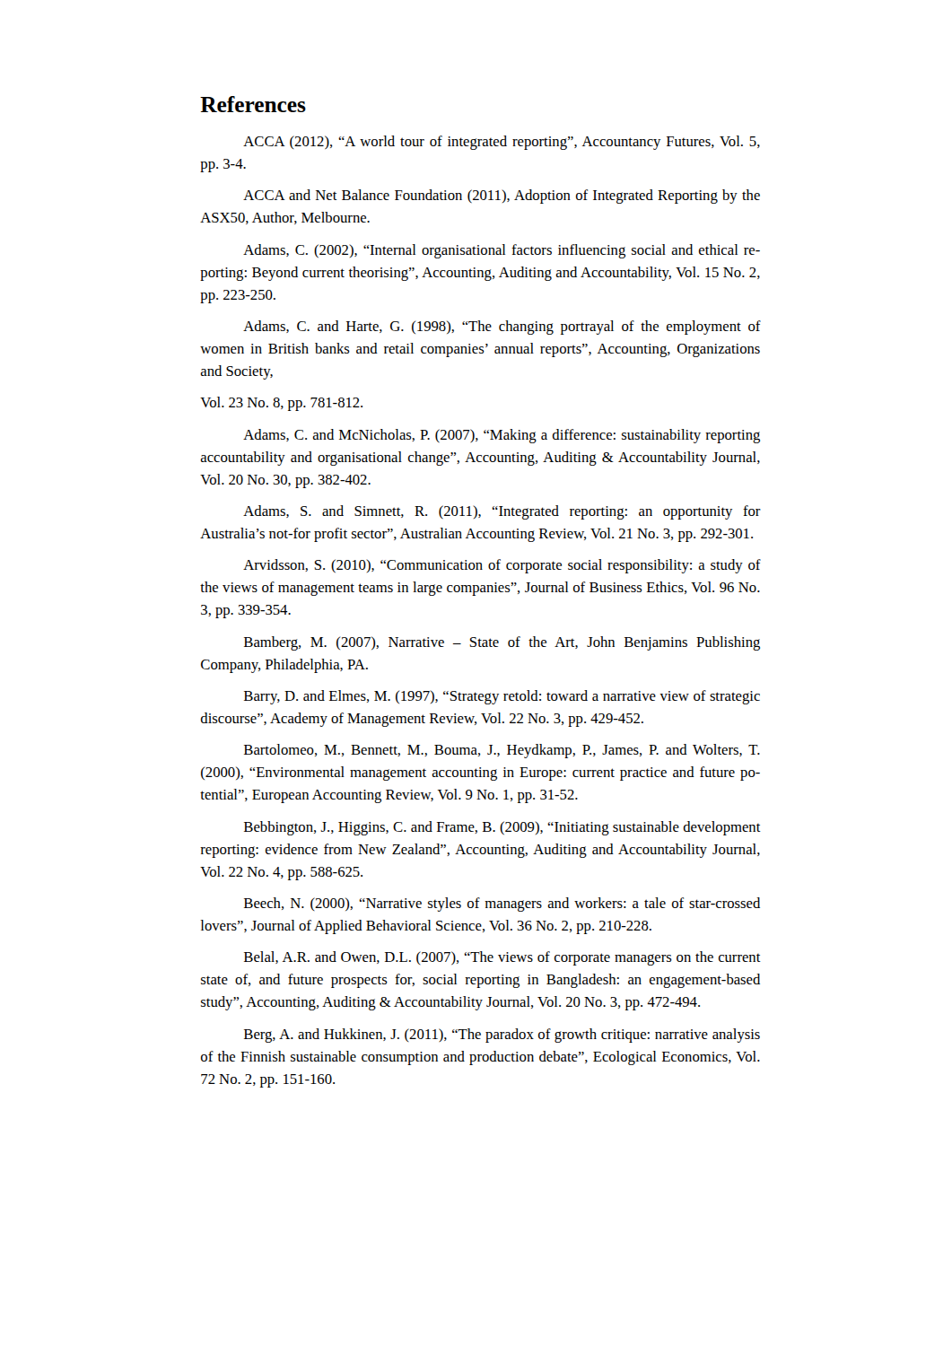References
ACCA (2012), “A world tour of integrated reporting”, Accountancy Futures, Vol. 5, pp. 3-4.
ACCA and Net Balance Foundation (2011), Adoption of Integrated Reporting by the ASX50, Author, Melbourne.
Adams, C. (2002), “Internal organisational factors influencing social and ethical reporting: Beyond current theorising”, Accounting, Auditing and Accountability, Vol. 15 No. 2, pp. 223-250.
Adams, C. and Harte, G. (1998), “The changing portrayal of the employment of women in British banks and retail companies’ annual reports”, Accounting, Organizations and Society,
Vol. 23 No. 8, pp. 781-812.
Adams, C. and McNicholas, P. (2007), “Making a difference: sustainability reporting accountability and organisational change”, Accounting, Auditing & Accountability Journal, Vol. 20 No. 30, pp. 382-402.
Adams, S. and Simnett, R. (2011), “Integrated reporting: an opportunity for Australia’s not-for profit sector”, Australian Accounting Review, Vol. 21 No. 3, pp. 292-301.
Arvidsson, S. (2010), “Communication of corporate social responsibility: a study of the views of management teams in large companies”, Journal of Business Ethics, Vol. 96 No. 3, pp. 339-354.
Bamberg, M. (2007), Narrative – State of the Art, John Benjamins Publishing Company, Philadelphia, PA.
Barry, D. and Elmes, M. (1997), “Strategy retold: toward a narrative view of strategic discourse”, Academy of Management Review, Vol. 22 No. 3, pp. 429-452.
Bartolomeo, M., Bennett, M., Bouma, J., Heydkamp, P., James, P. and Wolters, T. (2000), “Environmental management accounting in Europe: current practice and future potential”, European Accounting Review, Vol. 9 No. 1, pp. 31-52.
Bebbington, J., Higgins, C. and Frame, B. (2009), “Initiating sustainable development reporting: evidence from New Zealand”, Accounting, Auditing and Accountability Journal, Vol. 22 No. 4, pp. 588-625.
Beech, N. (2000), “Narrative styles of managers and workers: a tale of star-crossed lovers”, Journal of Applied Behavioral Science, Vol. 36 No. 2, pp. 210-228.
Belal, A.R. and Owen, D.L. (2007), “The views of corporate managers on the current state of, and future prospects for, social reporting in Bangladesh: an engagement-based study”, Accounting, Auditing & Accountability Journal, Vol. 20 No. 3, pp. 472-494.
Berg, A. and Hukkinen, J. (2011), “The paradox of growth critique: narrative analysis of the Finnish sustainable consumption and production debate”, Ecological Economics, Vol. 72 No. 2, pp. 151-160.